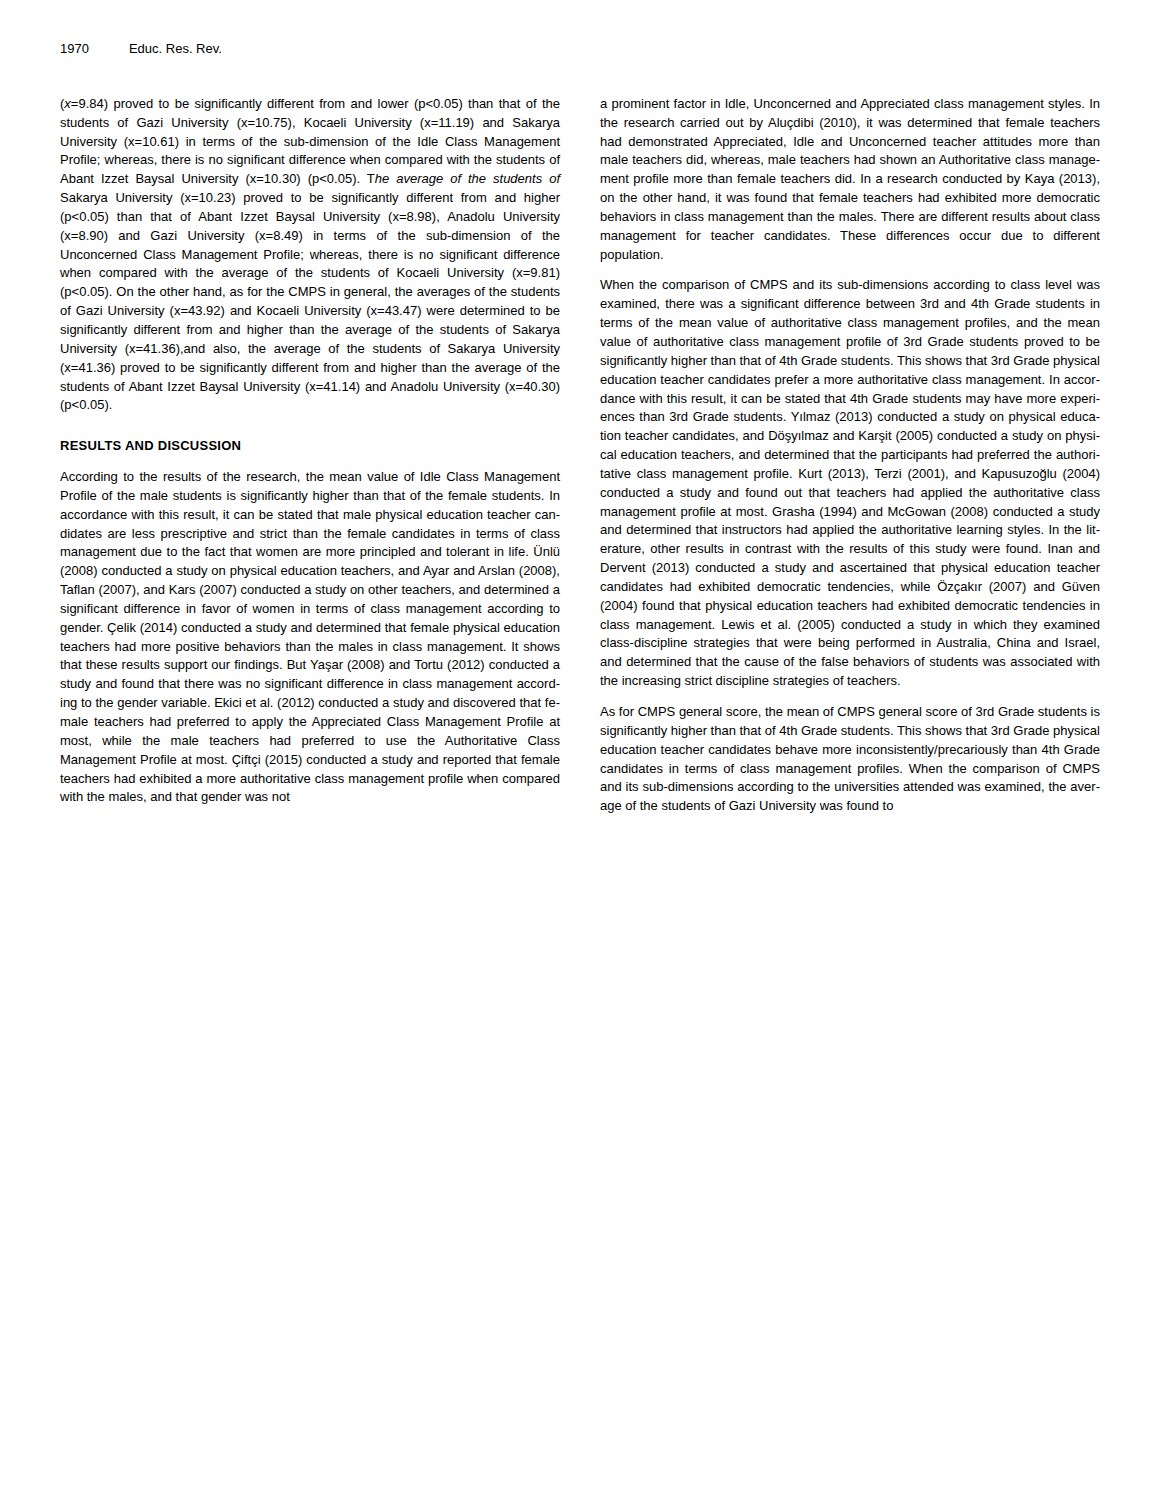1970 Educ. Res. Rev.
(x=9.84) proved to be significantly different from and lower (p<0.05) than that of the students of Gazi University (x=10.75), Kocaeli University (x=11.19) and Sakarya University (x=10.61) in terms of the sub-dimension of the Idle Class Management Profile; whereas, there is no significant difference when compared with the students of Abant Izzet Baysal University (x=10.30) (p<0.05). The average of the students of Sakarya University (x=10.23) proved to be significantly different from and higher (p<0.05) than that of Abant Izzet Baysal University (x=8.98), Anadolu University (x=8.90) and Gazi University (x=8.49) in terms of the sub-dimension of the Unconcerned Class Management Profile; whereas, there is no significant difference when compared with the average of the students of Kocaeli University (x=9.81) (p<0.05). On the other hand, as for the CMPS in general, the averages of the students of Gazi University (x=43.92) and Kocaeli University (x=43.47) were determined to be significantly different from and higher than the average of the students of Sakarya University (x=41.36),and also, the average of the students of Sakarya University (x=41.36) proved to be significantly different from and higher than the average of the students of Abant Izzet Baysal University (x=41.14) and Anadolu University (x=40.30) (p<0.05).
Results and Discussion
According to the results of the research, the mean value of Idle Class Management Profile of the male students is significantly higher than that of the female students. In accordance with this result, it can be stated that male physical education teacher candidates are less prescriptive and strict than the female candidates in terms of class management due to the fact that women are more principled and tolerant in life. Ünlü (2008) conducted a study on physical education teachers, and Ayar and Arslan (2008), Taflan (2007), and Kars (2007) conducted a study on other teachers, and determined a significant difference in favor of women in terms of class management according to gender. Çelik (2014) conducted a study and determined that female physical education teachers had more positive behaviors than the males in class management. It shows that these results support our findings. But Yaşar (2008) and Tortu (2012) conducted a study and found that there was no significant difference in class management according to the gender variable. Ekici et al. (2012) conducted a study and discovered that female teachers had preferred to apply the Appreciated Class Management Profile at most, while the male teachers had preferred to use the Authoritative Class Management Profile at most. Çiftçi (2015) conducted a study and reported that female teachers had exhibited a more authoritative class management profile when compared with the males, and that gender was not
a prominent factor in Idle, Unconcerned and Appreciated class management styles. In the research carried out by Aluçdibi (2010), it was determined that female teachers had demonstrated Appreciated, Idle and Unconcerned teacher attitudes more than male teachers did, whereas, male teachers had shown an Authoritative class management profile more than female teachers did. In a research conducted by Kaya (2013), on the other hand, it was found that female teachers had exhibited more democratic behaviors in class management than the males. There are different results about class management for teacher candidates. These differences occur due to different population.
When the comparison of CMPS and its sub-dimensions according to class level was examined, there was a significant difference between 3rd and 4th Grade students in terms of the mean value of authoritative class management profiles, and the mean value of authoritative class management profile of 3rd Grade students proved to be significantly higher than that of 4th Grade students. This shows that 3rd Grade physical education teacher candidates prefer a more authoritative class management. In accordance with this result, it can be stated that 4th Grade students may have more experiences than 3rd Grade students. Yılmaz (2013) conducted a study on physical education teacher candidates, and Döşyılmaz and Karşit (2005) conducted a study on physical education teachers, and determined that the participants had preferred the authoritative class management profile. Kurt (2013), Terzi (2001), and Kapusuzoğlu (2004) conducted a study and found out that teachers had applied the authoritative class management profile at most. Grasha (1994) and McGowan (2008) conducted a study and determined that instructors had applied the authoritative learning styles. In the literature, other results in contrast with the results of this study were found. Inan and Dervent (2013) conducted a study and ascertained that physical education teacher candidates had exhibited democratic tendencies, while Özçakır (2007) and Güven (2004) found that physical education teachers had exhibited democratic tendencies in class management. Lewis et al. (2005) conducted a study in which they examined class-discipline strategies that were being performed in Australia, China and Israel, and determined that the cause of the false behaviors of students was associated with the increasing strict discipline strategies of teachers.
As for CMPS general score, the mean of CMPS general score of 3rd Grade students is significantly higher than that of 4th Grade students. This shows that 3rd Grade physical education teacher candidates behave more inconsistently/precariously than 4th Grade candidates in terms of class management profiles. When the comparison of CMPS and its sub-dimensions according to the universities attended was examined, the average of the students of Gazi University was found to